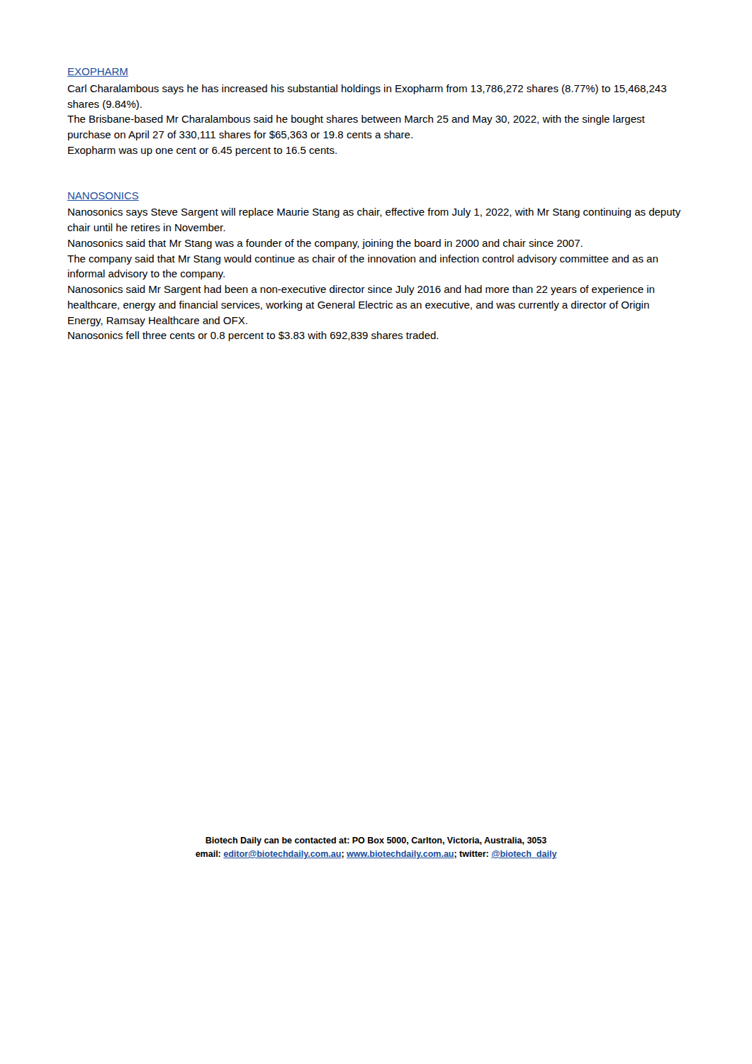EXOPHARM
Carl Charalambous says he has increased his substantial holdings in Exopharm from 13,786,272 shares (8.77%) to 15,468,243 shares (9.84%).
The Brisbane-based Mr Charalambous said he bought shares between March 25 and May 30, 2022, with the single largest purchase on April 27 of 330,111 shares for $65,363 or 19.8 cents a share.
Exopharm was up one cent or 6.45 percent to 16.5 cents.
NANOSONICS
Nanosonics says Steve Sargent will replace Maurie Stang as chair, effective from July 1, 2022, with Mr Stang continuing as deputy chair until he retires in November.
Nanosonics said that Mr Stang was a founder of the company, joining the board in 2000 and chair since 2007.
The company said that Mr Stang would continue as chair of the innovation and infection control advisory committee and as an informal advisory to the company.
Nanosonics said Mr Sargent had been a non-executive director since July 2016 and had more than 22 years of experience in healthcare, energy and financial services, working at General Electric as an executive, and was currently a director of Origin Energy, Ramsay Healthcare and OFX.
Nanosonics fell three cents or 0.8 percent to $3.83 with 692,839 shares traded.
Biotech Daily can be contacted at: PO Box 5000, Carlton, Victoria, Australia, 3053
email: editor@biotechdaily.com.au; www.biotechdaily.com.au; twitter: @biotech_daily